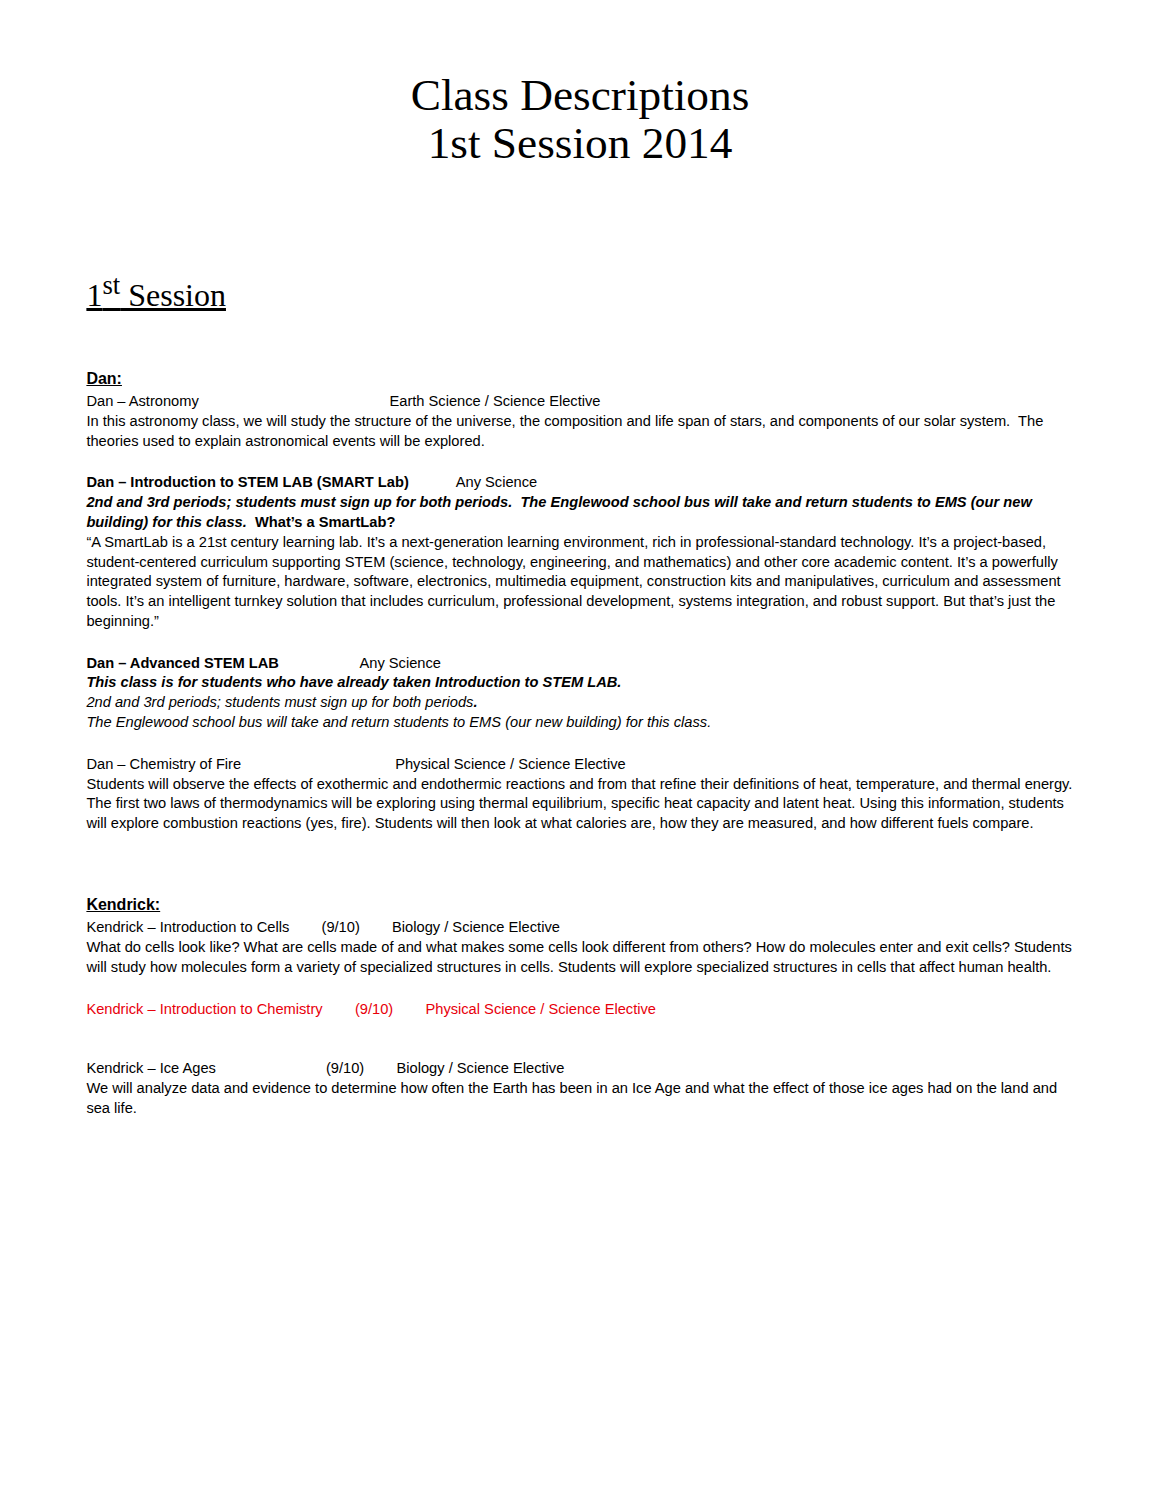Class Descriptions
1st Session 2014
1st Session
Dan:
Dan – Astronomy Earth Science / Science Elective
In this astronomy class, we will study the structure of the universe, the composition and life span of stars, and components of our solar system. The theories used to explain astronomical events will be explored.
Dan – Introduction to STEM LAB (SMART Lab) Any Science
2nd and 3rd periods; students must sign up for both periods. The Englewood school bus will take and return students to EMS (our new building) for this class. What’s a SmartLab?
“A SmartLab is a 21st century learning lab. It’s a next-generation learning environment, rich in professional-standard technology. It’s a project-based, student-centered curriculum supporting STEM (science, technology, engineering, and mathematics) and other core academic content. It’s a powerfully integrated system of furniture, hardware, software, electronics, multimedia equipment, construction kits and manipulatives, curriculum and assessment tools. It’s an intelligent turnkey solution that includes curriculum, professional development, systems integration, and robust support. But that’s just the beginning.”
Dan – Advanced STEM LAB Any Science
This class is for students who have already taken Introduction to STEM LAB.
2nd and 3rd periods; students must sign up for both periods.
The Englewood school bus will take and return students to EMS (our new building) for this class.
Dan – Chemistry of Fire Physical Science / Science Elective
Students will observe the effects of exothermic and endothermic reactions and from that refine their definitions of heat, temperature, and thermal energy. The first two laws of thermodynamics will be exploring using thermal equilibrium, specific heat capacity and latent heat. Using this information, students will explore combustion reactions (yes, fire). Students will then look at what calories are, how they are measured, and how different fuels compare.
Kendrick:
Kendrick – Introduction to Cells (9/10) Biology / Science Elective
What do cells look like? What are cells made of and what makes some cells look different from others? How do molecules enter and exit cells? Students will study how molecules form a variety of specialized structures in cells. Students will explore specialized structures in cells that affect human health.
Kendrick – Introduction to Chemistry (9/10) Physical Science / Science Elective
Kendrick – Ice Ages (9/10) Biology / Science Elective
We will analyze data and evidence to determine how often the Earth has been in an Ice Age and what the effect of those ice ages had on the land and sea life.